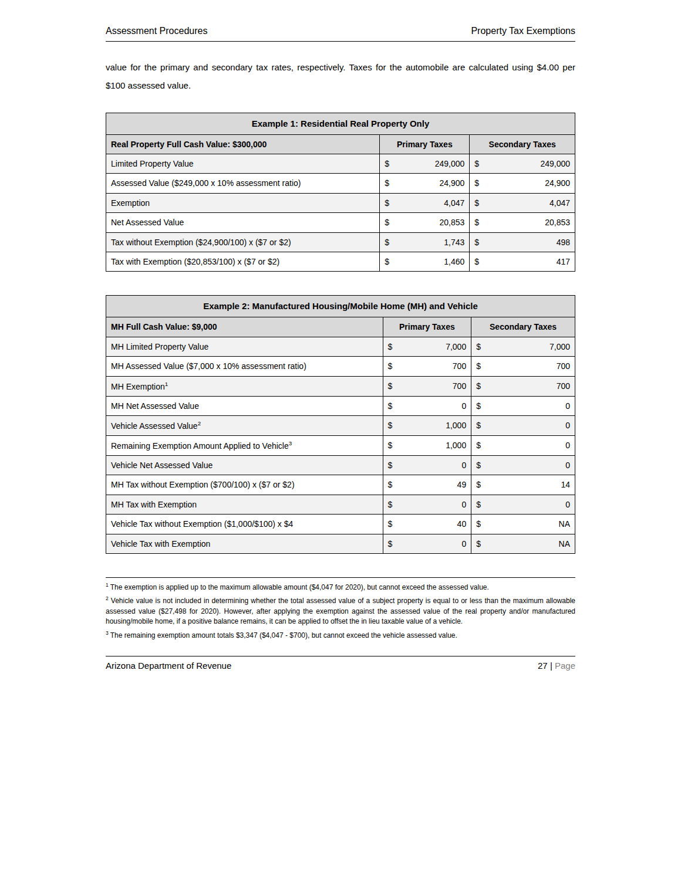Assessment Procedures
Property Tax Exemptions
value for the primary and secondary tax rates, respectively. Taxes for the automobile are calculated using $4.00 per $100 assessed value.
Example 1: Residential Real Property Only
| Real Property Full Cash Value: $300,000 | Primary Taxes | Secondary Taxes |
| --- | --- | --- |
| Limited Property Value | $ 249,000 | $ 249,000 |
| Assessed Value ($249,000 x 10% assessment ratio) | $ 24,900 | $ 24,900 |
| Exemption | $ 4,047 | $ 4,047 |
| Net Assessed Value | $ 20,853 | $ 20,853 |
| Tax without Exemption ($24,900/100) x ($7 or $2) | $ 1,743 | $ 498 |
| Tax with Exemption ($20,853/100) x ($7 or $2) | $ 1,460 | $ 417 |
Example 2: Manufactured Housing/Mobile Home (MH) and Vehicle
| MH Full Cash Value: $9,000 | Primary Taxes | Secondary Taxes |
| --- | --- | --- |
| MH Limited Property Value | $ 7,000 | $ 7,000 |
| MH Assessed Value ($7,000 x 10% assessment ratio) | $ 700 | $ 700 |
| MH Exemption 1 | $ 700 | $ 700 |
| MH Net Assessed Value | $ 0 | $ 0 |
| Vehicle Assessed Value 2 | $ 1,000 | $ 0 |
| Remaining Exemption Amount Applied to Vehicle 3 | $ 1,000 | $ 0 |
| Vehicle Net Assessed Value | $ 0 | $ 0 |
| MH Tax without Exemption ($700/100) x ($7 or $2) | $ 49 | $ 14 |
| MH Tax with Exemption | $ 0 | $ 0 |
| Vehicle Tax without Exemption ($1,000/$100) x $4 | $ 40 | $ NA |
| Vehicle Tax with Exemption | $ 0 | $ NA |
1 The exemption is applied up to the maximum allowable amount ($4,047 for 2020), but cannot exceed the assessed value.
2 Vehicle value is not included in determining whether the total assessed value of a subject property is equal to or less than the maximum allowable assessed value ($27,498 for 2020). However, after applying the exemption against the assessed value of the real property and/or manufactured housing/mobile home, if a positive balance remains, it can be applied to offset the in lieu taxable value of a vehicle.
3 The remaining exemption amount totals $3,347 ($4,047 - $700), but cannot exceed the vehicle assessed value.
Arizona Department of Revenue
27 | Page